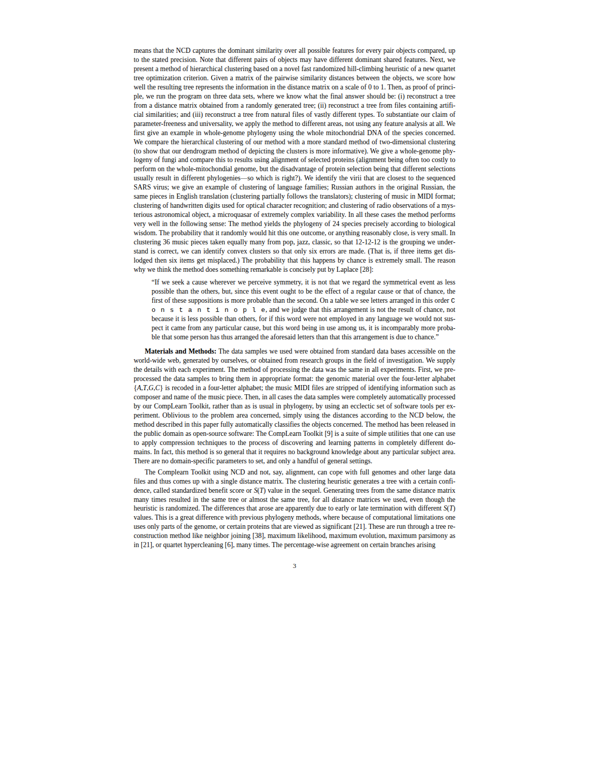means that the NCD captures the dominant similarity over all possible features for every pair objects compared, up to the stated precision. Note that different pairs of objects may have different dominant shared features. Next, we present a method of hierarchical clustering based on a novel fast randomized hill-climbing heuristic of a new quartet tree optimization criterion. Given a matrix of the pairwise similarity distances between the objects, we score how well the resulting tree represents the information in the distance matrix on a scale of 0 to 1. Then, as proof of principle, we run the program on three data sets, where we know what the final answer should be: (i) reconstruct a tree from a distance matrix obtained from a randomly generated tree; (ii) reconstruct a tree from files containing artificial similarities; and (iii) reconstruct a tree from natural files of vastly different types. To substantiate our claim of parameter-freeness and universality, we apply the method to different areas, not using any feature analysis at all. We first give an example in whole-genome phylogeny using the whole mitochondrial DNA of the species concerned. We compare the hierarchical clustering of our method with a more standard method of two-dimensional clustering (to show that our dendrogram method of depicting the clusters is more informative). We give a whole-genome phylogeny of fungi and compare this to results using alignment of selected proteins (alignment being often too costly to perform on the whole-mitochondial genome, but the disadvantage of protein selection being that different selections usually result in different phylogenies—so which is right?). We identify the virii that are closest to the sequenced SARS virus; we give an example of clustering of language families; Russian authors in the original Russian, the same pieces in English translation (clustering partially follows the translators); clustering of music in MIDI format; clustering of handwritten digits used for optical character recognition; and clustering of radio observations of a mysterious astronomical object, a microquasar of extremely complex variability. In all these cases the method performs very well in the following sense: The method yields the phylogeny of 24 species precisely according to biological wisdom. The probability that it randomly would hit this one outcome, or anything reasonably close, is very small. In clustering 36 music pieces taken equally many from pop, jazz, classic, so that 12-12-12 is the grouping we understand is correct, we can identify convex clusters so that only six errors are made. (That is, if three items get dislodged then six items get misplaced.) The probability that this happens by chance is extremely small. The reason why we think the method does something remarkable is concisely put by Laplace [28]:
“If we seek a cause wherever we perceive symmetry, it is not that we regard the symmetrical event as less possible than the others, but, since this event ought to be the effect of a regular cause or that of chance, the first of these suppositions is more probable than the second. On a table we see letters arranged in this order C o n s t a n t i n o p l e, and we judge that this arrangement is not the result of chance, not because it is less possible than others, for if this word were not employed in any language we would not suspect it came from any particular cause, but this word being in use among us, it is incomparably more probable that some person has thus arranged the aforesaid letters than that this arrangement is due to chance.”
Materials and Methods: The data samples we used were obtained from standard data bases accessible on the world-wide web, generated by ourselves, or obtained from research groups in the field of investigation. We supply the details with each experiment. The method of processing the data was the same in all experiments. First, we preprocessed the data samples to bring them in appropriate format: the genomic material over the four-letter alphabet {A,T,G,C} is recoded in a four-letter alphabet; the music MIDI files are stripped of identifying information such as composer and name of the music piece. Then, in all cases the data samples were completely automatically processed by our CompLearn Toolkit, rather than as is usual in phylogeny, by using an ecclectic set of software tools per experiment. Oblivious to the problem area concerned, simply using the distances according to the NCD below, the method described in this paper fully automatically classifies the objects concerned. The method has been released in the public domain as open-source software: The CompLearn Toolkit [9] is a suite of simple utilities that one can use to apply compression techniques to the process of discovering and learning patterns in completely different domains. In fact, this method is so general that it requires no background knowledge about any particular subject area. There are no domain-specific parameters to set, and only a handful of general settings.
The Complearn Toolkit using NCD and not, say, alignment, can cope with full genomes and other large data files and thus comes up with a single distance matrix. The clustering heuristic generates a tree with a certain confidence, called standardized benefit score or S(T) value in the sequel. Generating trees from the same distance matrix many times resulted in the same tree or almost the same tree, for all distance matrices we used, even though the heuristic is randomized. The differences that arose are apparently due to early or late termination with different S(T) values. This is a great difference with previous phylogeny methods, where because of computational limitations one uses only parts of the genome, or certain proteins that are viewed as significant [21]. These are run through a tree reconstruction method like neighbor joining [38], maximum likelihood, maximum evolution, maximum parsimony as in [21], or quartet hypercleaning [6], many times. The percentage-wise agreement on certain branches arising
3